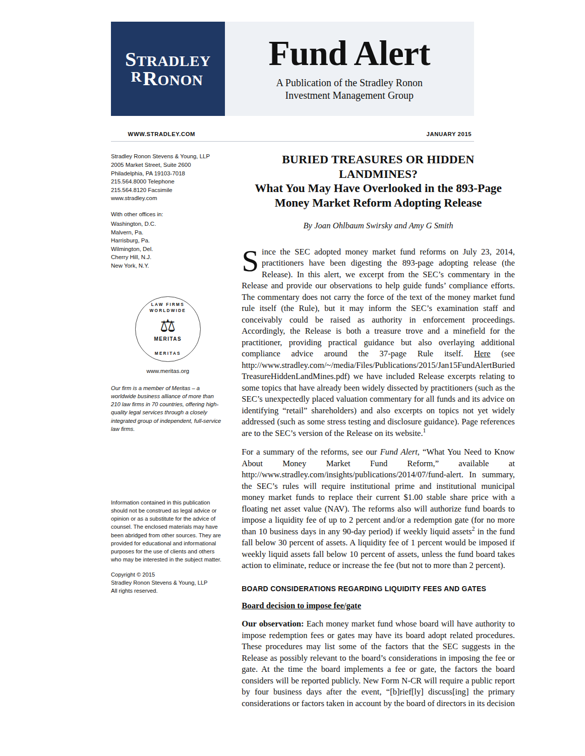STRADLEY RRONON
Fund Alert
A Publication of the Stradley Ronon
Investment Management Group
WWW.STRADLEY.COM
JANUARY 2015
Stradley Ronon Stevens & Young, LLP
2005 Market Street, Suite 2600
Philadelphia, PA 19103-7018
215.564.8000 Telephone
215.564.8120 Facsimile
www.stradley.com
With other offices in:
Washington, D.C.
Malvern, Pa.
Harrisburg, Pa.
Wilmington, Del.
Cherry Hill, N.J.
New York, N.Y.
LAW FIRMS WORLDWIDE
⚖ MERITAS
MERITAS
www.meritas.org
Our firm is a member of Meritas – a worldwide business alliance of more than 210 law firms in 70 countries, offering high-quality legal services through a closely integrated group of independent, full-service law firms.
Information contained in this publication should not be construed as legal advice or opinion or as a substitute for the advice of counsel. The enclosed materials may have been abridged from other sources. They are provided for educational and informational purposes for the use of clients and others who may be interested in the subject matter.
Copyright © 2015
Stradley Ronon Stevens & Young, LLP
All rights reserved.
BURIED TREASURES OR HIDDEN LANDMINES? What You May Have Overlooked in the 893-Page
Money Market Reform Adopting Release
By Joan Ohlbaum Swirsky and Amy G Smith
Since the SEC adopted money market fund reforms on July 23, 2014, practitioners have been digesting the 893-page adopting release (the Release). In this alert, we excerpt from the SEC’s commentary in the Release and provide our observations to help guide funds’ compliance efforts. The commentary does not carry the force of the text of the money market fund rule itself (the Rule), but it may inform the SEC’s examination staff and conceivably could be raised as authority in enforcement proceedings. Accordingly, the Release is both a treasure trove and a minefield for the practitioner, providing practical guidance but also overlaying additional compliance advice around the 37-page Rule itself. Here (see http://www.stradley.com/~/media/Files/Publications/2015/Jan15FundAlertBuried TreasureHiddenLandMines.pdf) we have included Release excerpts relating to some topics that have already been widely dissected by practitioners (such as the SEC’s unexpectedly placed valuation commentary for all funds and its advice on identifying “retail” shareholders) and also excerpts on topics not yet widely addressed (such as some stress testing and disclosure guidance). Page references are to the SEC’s version of the Release on its website.1
For a summary of the reforms, see our Fund Alert, “What You Need to Know About Money Market Fund Reform,” available at http://www.stradley.com/insights/publications/2014/07/fund-alert. In summary, the SEC’s rules will require institutional prime and institutional municipal money market funds to replace their current $1.00 stable share price with a floating net asset value (NAV). The reforms also will authorize fund boards to impose a liquidity fee of up to 2 percent and/or a redemption gate (for no more than 10 business days in any 90-day period) if weekly liquid assets2 in the fund fall below 30 percent of assets. A liquidity fee of 1 percent would be imposed if weekly liquid assets fall below 10 percent of assets, unless the fund board takes action to eliminate, reduce or increase the fee (but not to more than 2 percent).
BOARD CONSIDERATIONS REGARDING LIQUIDITY FEES AND GATES
Board decision to impose fee/gate
Our observation: Each money market fund whose board will have authority to impose redemption fees or gates may have its board adopt related procedures. These procedures may list some of the factors that the SEC suggests in the Release as possibly relevant to the board’s considerations in imposing the fee or gate. At the time the board implements a fee or gate, the factors the board considers will be reported publicly. New Form N-CR will require a public report by four business days after the event, “[b]rief[ly] discuss[ing] the primary considerations or factors taken in account by the board of directors in its decision